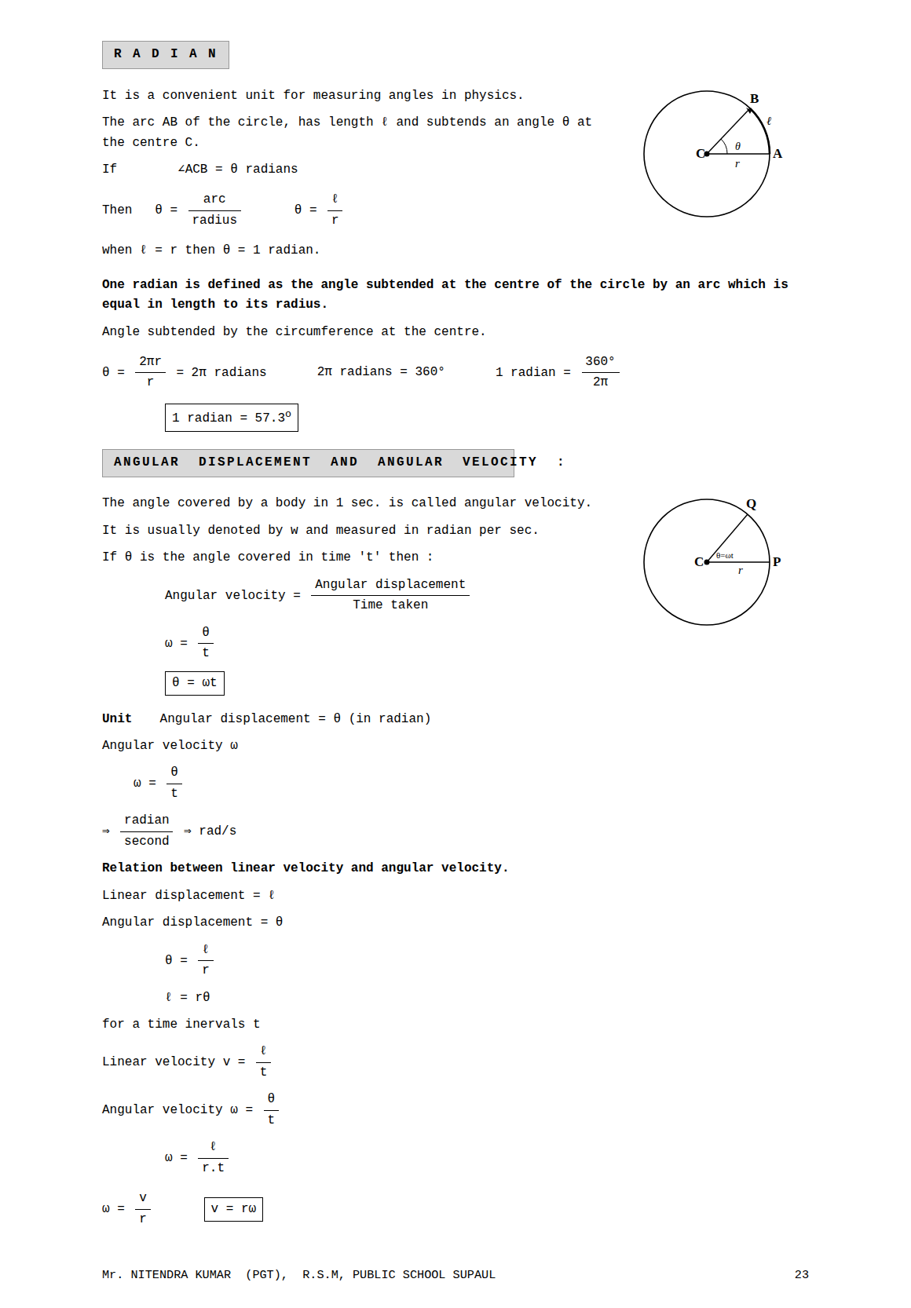R A D I A N
It is a convenient unit for measuring angles in physics.
The arc AB of the circle, has length ℓ and subtends an angle θ at the centre C.
If ∠ACB = θ radians
Then θ = arc radius θ = ℓr
when ℓ = r then θ = 1 radian.
C A B θ r ℓ
One radian is defined as the angle subtended at the centre of the circle by an arc which is equal in length to its radius.
Angle subtended by the circumference at the centre.
θ = 2πr r = 2π radians 2π radians = 360° 1 radian = 360°2π
1 radian = 57.3o
ANGULAR DISPLACEMENT AND ANGULAR VELOCITY :
The angle covered by a body in 1 sec. is called angular velocity.
It is usually denoted by w and measured in radian per sec.
If θ is the angle covered in time 't' then :
Angular velocity = Angular displacement Time taken
ω = θt
θ = ωt
C P Q θ=ωt r
Unit Angular displacement = θ (in radian)
Angular velocity ω
ω = θt
⇒ radian second ⇒ rad/s
Relation between linear velocity and angular velocity.
Linear displacement = ℓ
Angular displacement = θ
θ = ℓr
ℓ = rθ
for a time inervals t
Linear velocity v = ℓt
Angular velocity ω = θt
ω = ℓr.t
ω = vr v = rω
Mr. NITENDRA KUMAR (PGT), R.S.M, PUBLIC SCHOOL SUPAUL 23